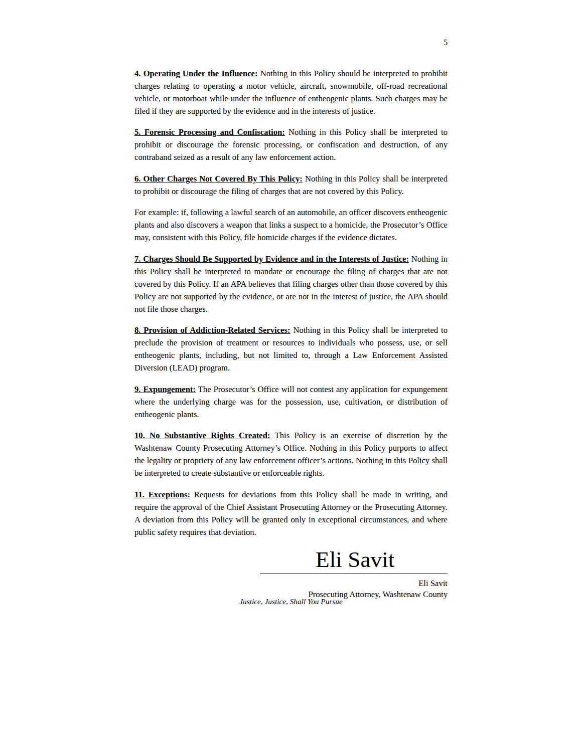5
4. Operating Under the Influence: Nothing in this Policy should be interpreted to prohibit charges relating to operating a motor vehicle, aircraft, snowmobile, off-road recreational vehicle, or motorboat while under the influence of entheogenic plants. Such charges may be filed if they are supported by the evidence and in the interests of justice.
5. Forensic Processing and Confiscation: Nothing in this Policy shall be interpreted to prohibit or discourage the forensic processing, or confiscation and destruction, of any contraband seized as a result of any law enforcement action.
6. Other Charges Not Covered By This Policy: Nothing in this Policy shall be interpreted to prohibit or discourage the filing of charges that are not covered by this Policy.
For example: if, following a lawful search of an automobile, an officer discovers entheogenic plants and also discovers a weapon that links a suspect to a homicide, the Prosecutor’s Office may, consistent with this Policy, file homicide charges if the evidence dictates.
7. Charges Should Be Supported by Evidence and in the Interests of Justice: Nothing in this Policy shall be interpreted to mandate or encourage the filing of charges that are not covered by this Policy. If an APA believes that filing charges other than those covered by this Policy are not supported by the evidence, or are not in the interest of justice, the APA should not file those charges.
8. Provision of Addiction-Related Services: Nothing in this Policy shall be interpreted to preclude the provision of treatment or resources to individuals who possess, use, or sell entheogenic plants, including, but not limited to, through a Law Enforcement Assisted Diversion (LEAD) program.
9. Expungement: The Prosecutor’s Office will not contest any application for expungement where the underlying charge was for the possession, use, cultivation, or distribution of entheogenic plants.
10. No Substantive Rights Created: This Policy is an exercise of discretion by the Washtenaw County Prosecuting Attorney’s Office. Nothing in this Policy purports to affect the legality or propriety of any law enforcement officer’s actions. Nothing in this Policy shall be interpreted to create substantive or enforceable rights.
11. Exceptions: Requests for deviations from this Policy shall be made in writing, and require the approval of the Chief Assistant Prosecuting Attorney or the Prosecuting Attorney. A deviation from this Policy will be granted only in exceptional circumstances, and where public safety requires that deviation.
Eli Savit
Eli Savit
Prosecuting Attorney, Washtenaw County
Justice, Justice, Shall You Pursue